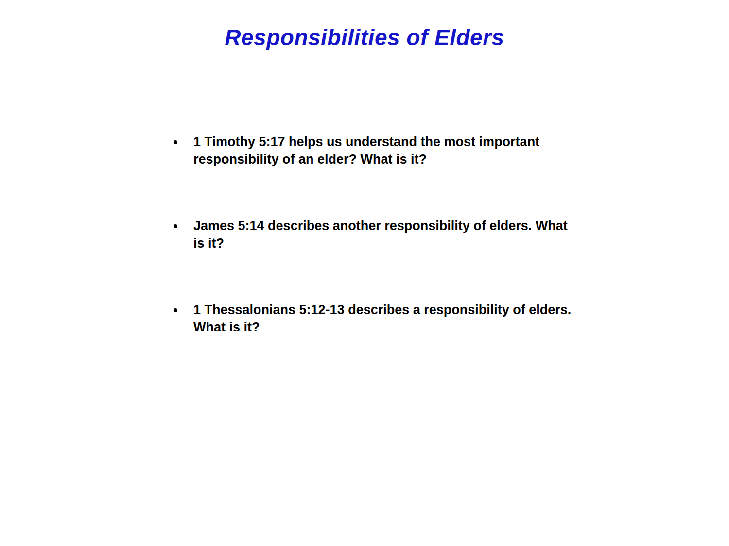Responsibilities of Elders
1 Timothy 5:17 helps us understand the most important responsibility of an elder? What is it?
James 5:14 describes another responsibility of elders. What is it?
1 Thessalonians 5:12-13 describes a responsibility of elders. What is it?